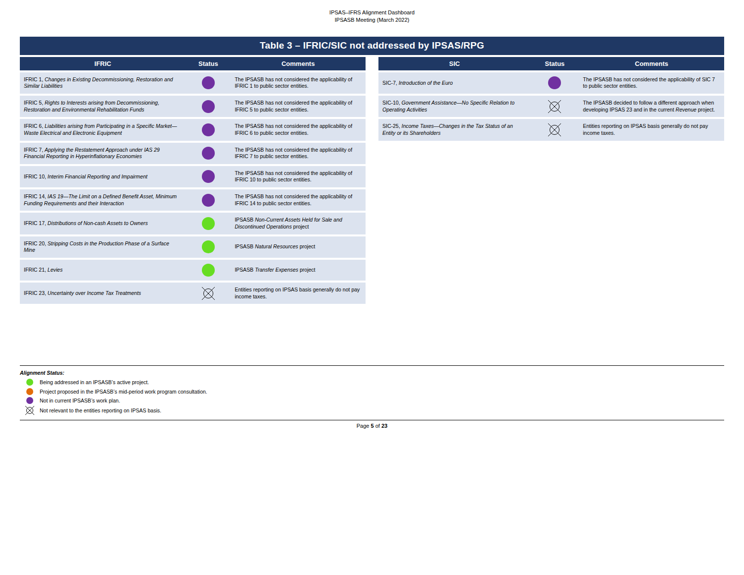IPSAS–IFRS Alignment Dashboard
IPSASB Meeting (March 2022)
Table 3 – IFRIC/SIC not addressed by IPSAS/RPG
| IFRIC | Status | Comments |
| --- | --- | --- |
| IFRIC 1, Changes in Existing Decommissioning, Restoration and Similar Liabilities | | The IPSASB has not considered the applicability of IFRIC 1 to public sector entities. |
| IFRIC 5, Rights to Interests arising from Decommissioning, Restoration and Environmental Rehabilitation Funds | | The IPSASB has not considered the applicability of IFRIC 5 to public sector entities. |
| IFRIC 6, Liabilities arising from Participating in a Specific Market—Waste Electrical and Electronic Equipment | | The IPSASB has not considered the applicability of IFRIC 6 to public sector entities. |
| IFRIC 7, Applying the Restatement Approach under IAS 29 Financial Reporting in Hyperinflationary Economies | | The IPSASB has not considered the applicability of IFRIC 7 to public sector entities. |
| IFRIC 10, Interim Financial Reporting and Impairment | | The IPSASB has not considered the applicability of IFRIC 10 to public sector entities. |
| IFRIC 14, IAS 19—The Limit on a Defined Benefit Asset, Minimum Funding Requirements and their Interaction | | The IPSASB has not considered the applicability of IFRIC 14 to public sector entities. |
| IFRIC 17, Distributions of Non-cash Assets to Owners | | IPSASB Non-Current Assets Held for Sale and Discontinued Operations project |
| IFRIC 20, Stripping Costs in the Production Phase of a Surface Mine | | IPSASB Natural Resources project |
| IFRIC 21, Levies | | IPSASB Transfer Expenses project |
| IFRIC 23, Uncertainty over Income Tax Treatments | | Entities reporting on IPSAS basis generally do not pay income taxes. |
| SIC | Status | Comments |
| --- | --- | --- |
| SIC-7, Introduction of the Euro | | The IPSASB has not considered the applicability of SIC 7 to public sector entities. |
| SIC-10, Government Assistance—No Specific Relation to Operating Activities | | The IPSASB decided to follow a different approach when developing IPSAS 23 and in the current Revenue project. |
| SIC-25, Income Taxes—Changes in the Tax Status of an Entity or its Shareholders | | Entities reporting on IPSAS basis generally do not pay income taxes. |
Alignment Status:
Being addressed in an IPSASB’s active project.
Project proposed in the IPSASB’s mid-period work program consultation.
Not in current IPSASB’s work plan.
Not relevant to the entities reporting on IPSAS basis.
Page 5 of 23